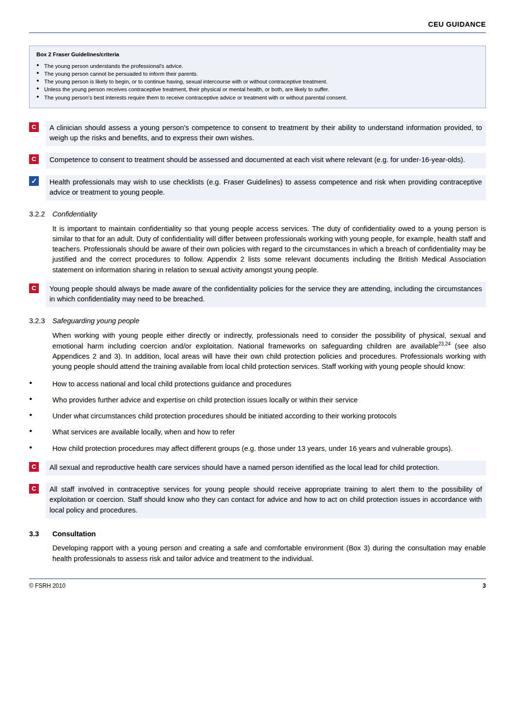CEU GUIDANCE
Box 2 Fraser Guidelines/criteria
The young person understands the professional's advice.
The young person cannot be persuaded to inform their parents.
The young person is likely to begin, or to continue having, sexual intercourse with or without contraceptive treatment.
Unless the young person receives contraceptive treatment, their physical or mental health, or both, are likely to suffer.
The young person's best interests require them to receive contraceptive advice or treatment with or without parental consent.
C
A clinician should assess a young person's competence to consent to treatment by their ability to understand information provided, to weigh up the risks and benefits, and to express their own wishes.
C
Competence to consent to treatment should be assessed and documented at each visit where relevant (e.g. for under-16-year-olds).
✓
Health professionals may wish to use checklists (e.g. Fraser Guidelines) to assess competence and risk when providing contraceptive advice or treatment to young people.
3.2.2 Confidentiality
It is important to maintain confidentiality so that young people access services. The duty of confidentiality owed to a young person is similar to that for an adult. Duty of confidentiality will differ between professionals working with young people, for example, health staff and teachers. Professionals should be aware of their own policies with regard to the circumstances in which a breach of confidentiality may be justified and the correct procedures to follow. Appendix 2 lists some relevant documents including the British Medical Association statement on information sharing in relation to sexual activity amongst young people.
C
Young people should always be made aware of the confidentiality policies for the service they are attending, including the circumstances in which confidentiality may need to be breached.
3.2.3 Safeguarding young people
When working with young people either directly or indirectly, professionals need to consider the possibility of physical, sexual and emotional harm including coercion and/or exploitation. National frameworks on safeguarding children are available23,24 (see also Appendices 2 and 3). In addition, local areas will have their own child protection policies and procedures. Professionals working with young people should attend the training available from local child protection services. Staff working with young people should know:
How to access national and local child protections guidance and procedures
Who provides further advice and expertise on child protection issues locally or within their service
Under what circumstances child protection procedures should be initiated according to their working protocols
What services are available locally, when and how to refer
How child protection procedures may affect different groups (e.g. those under 13 years, under 16 years and vulnerable groups).
C
All sexual and reproductive health care services should have a named person identified as the local lead for child protection.
C
All staff involved in contraceptive services for young people should receive appropriate training to alert them to the possibility of exploitation or coercion. Staff should know who they can contact for advice and how to act on child protection issues in accordance with local policy and procedures.
3.3 Consultation
Developing rapport with a young person and creating a safe and comfortable environment (Box 3) during the consultation may enable health professionals to assess risk and tailor advice and treatment to the individual.
© FSRH 2010
3